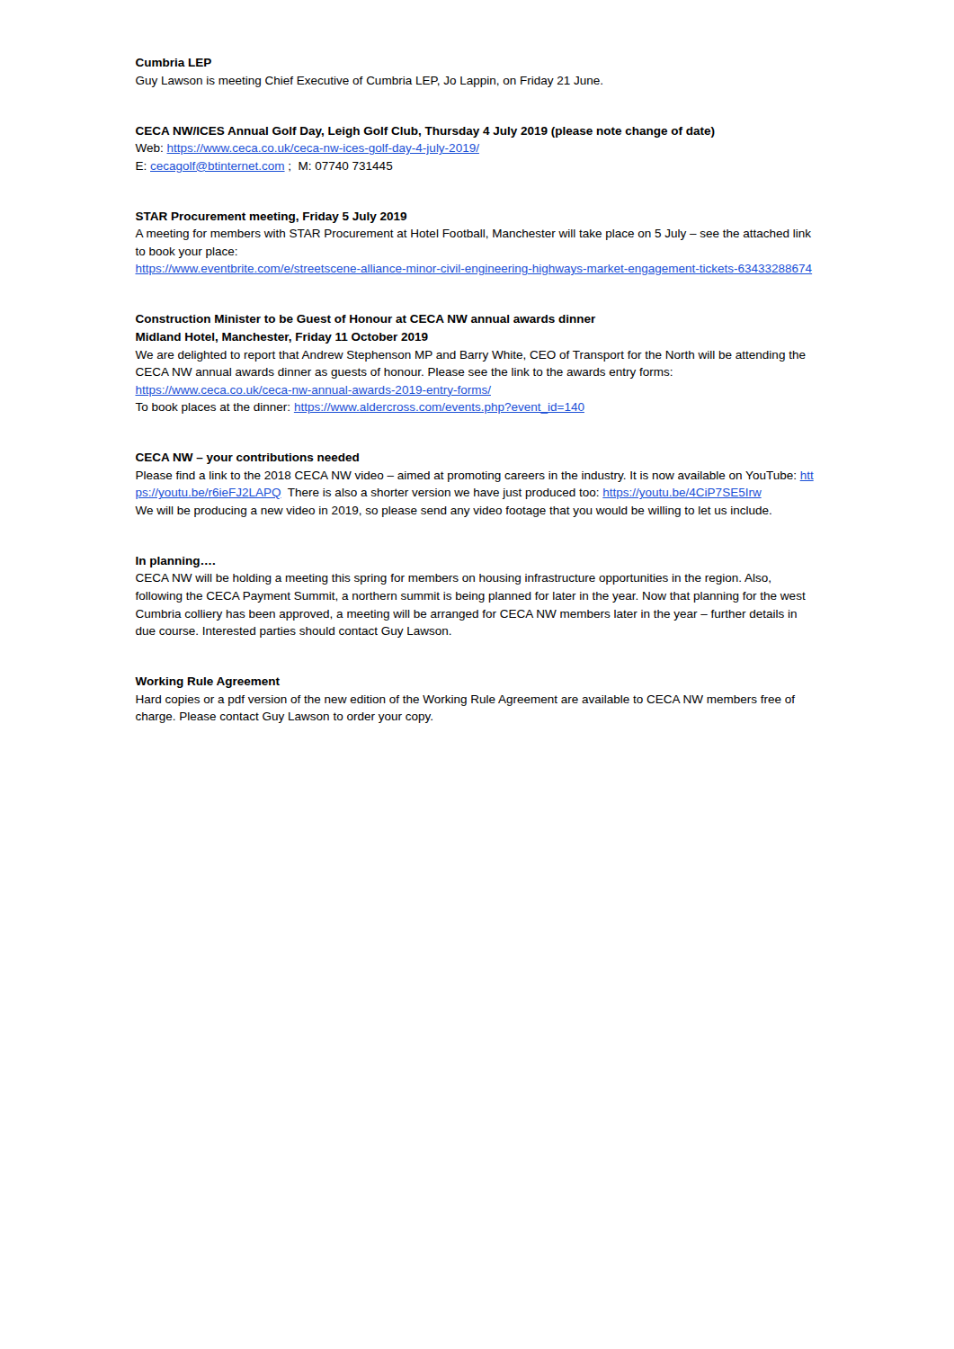Cumbria LEP
Guy Lawson is meeting Chief Executive of Cumbria LEP, Jo Lappin, on Friday 21 June.
CECA NW/ICES Annual Golf Day, Leigh Golf Club, Thursday 4 July 2019 (please note change of date)
Web: https://www.ceca.co.uk/ceca-nw-ices-golf-day-4-july-2019/
E: cecagolf@btinternet.com ; M: 07740 731445
STAR Procurement meeting, Friday 5 July 2019
A meeting for members with STAR Procurement at Hotel Football, Manchester will take place on 5 July – see the attached link to book your place:
https://www.eventbrite.com/e/streetscene-alliance-minor-civil-engineering-highways-market-engagement-tickets-63433288674
Construction Minister to be Guest of Honour at CECA NW annual awards dinner
Midland Hotel, Manchester, Friday 11 October 2019
We are delighted to report that Andrew Stephenson MP and Barry White, CEO of Transport for the North will be attending the CECA NW annual awards dinner as guests of honour. Please see the link to the awards entry forms:
https://www.ceca.co.uk/ceca-nw-annual-awards-2019-entry-forms/
To book places at the dinner: https://www.aldercross.com/events.php?event_id=140
CECA NW – your contributions needed
Please find a link to the 2018 CECA NW video – aimed at promoting careers in the industry. It is now available on YouTube: https://youtu.be/r6ieFJ2LAPQ There is also a shorter version we have just produced too: https://youtu.be/4CiP7SE5Irw
We will be producing a new video in 2019, so please send any video footage that you would be willing to let us include.
In planning….
CECA NW will be holding a meeting this spring for members on housing infrastructure opportunities in the region. Also, following the CECA Payment Summit, a northern summit is being planned for later in the year. Now that planning for the west Cumbria colliery has been approved, a meeting will be arranged for CECA NW members later in the year – further details in due course. Interested parties should contact Guy Lawson.
Working Rule Agreement
Hard copies or a pdf version of the new edition of the Working Rule Agreement are available to CECA NW members free of charge. Please contact Guy Lawson to order your copy.